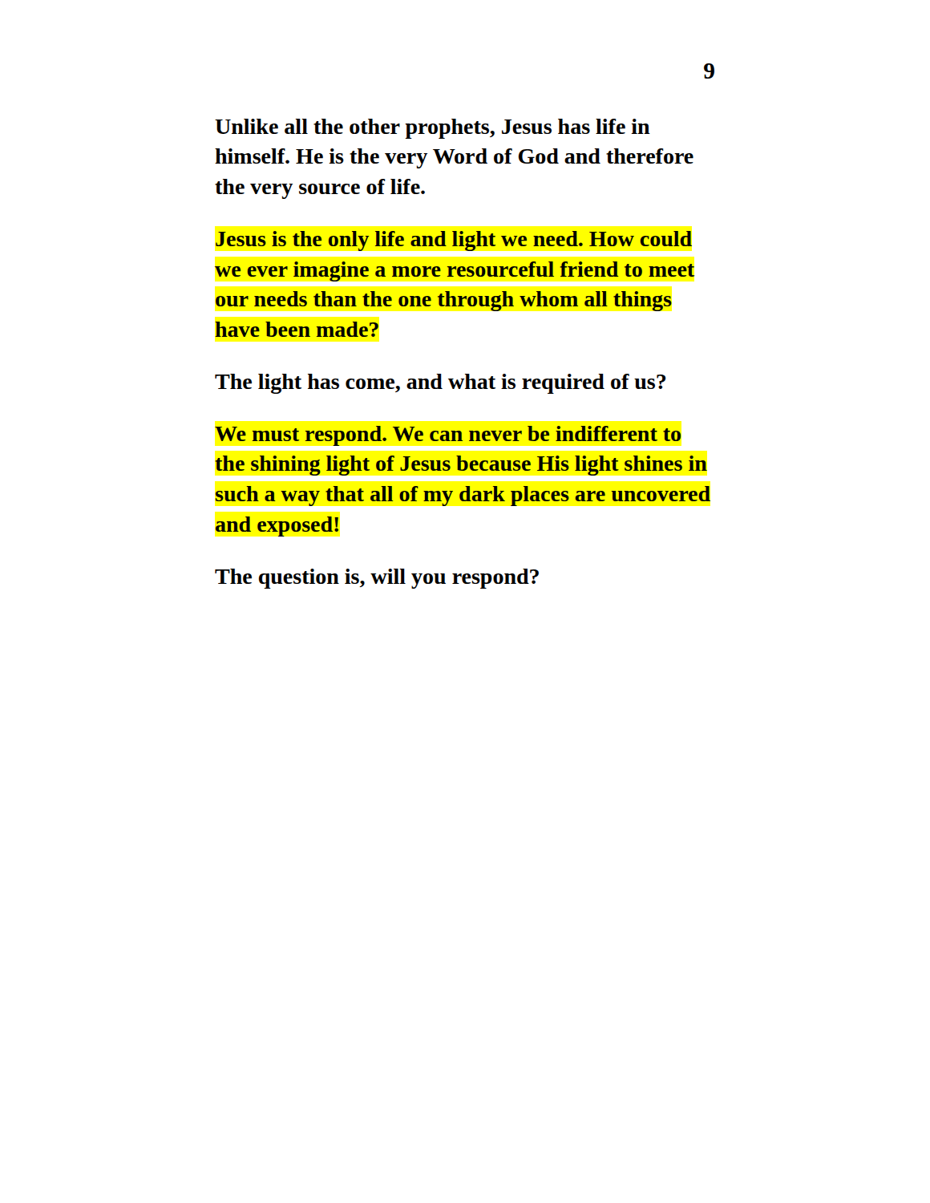9
Unlike all the other prophets, Jesus has life in himself. He is the very Word of God and therefore the very source of life.
Jesus is the only life and light we need. How could we ever imagine a more resourceful friend to meet our needs than the one through whom all things have been made?
The light has come, and what is required of us?
We must respond. We can never be indifferent to the shining light of Jesus because His light shines in such a way that all of my dark places are uncovered and exposed!
The question is, will you respond?